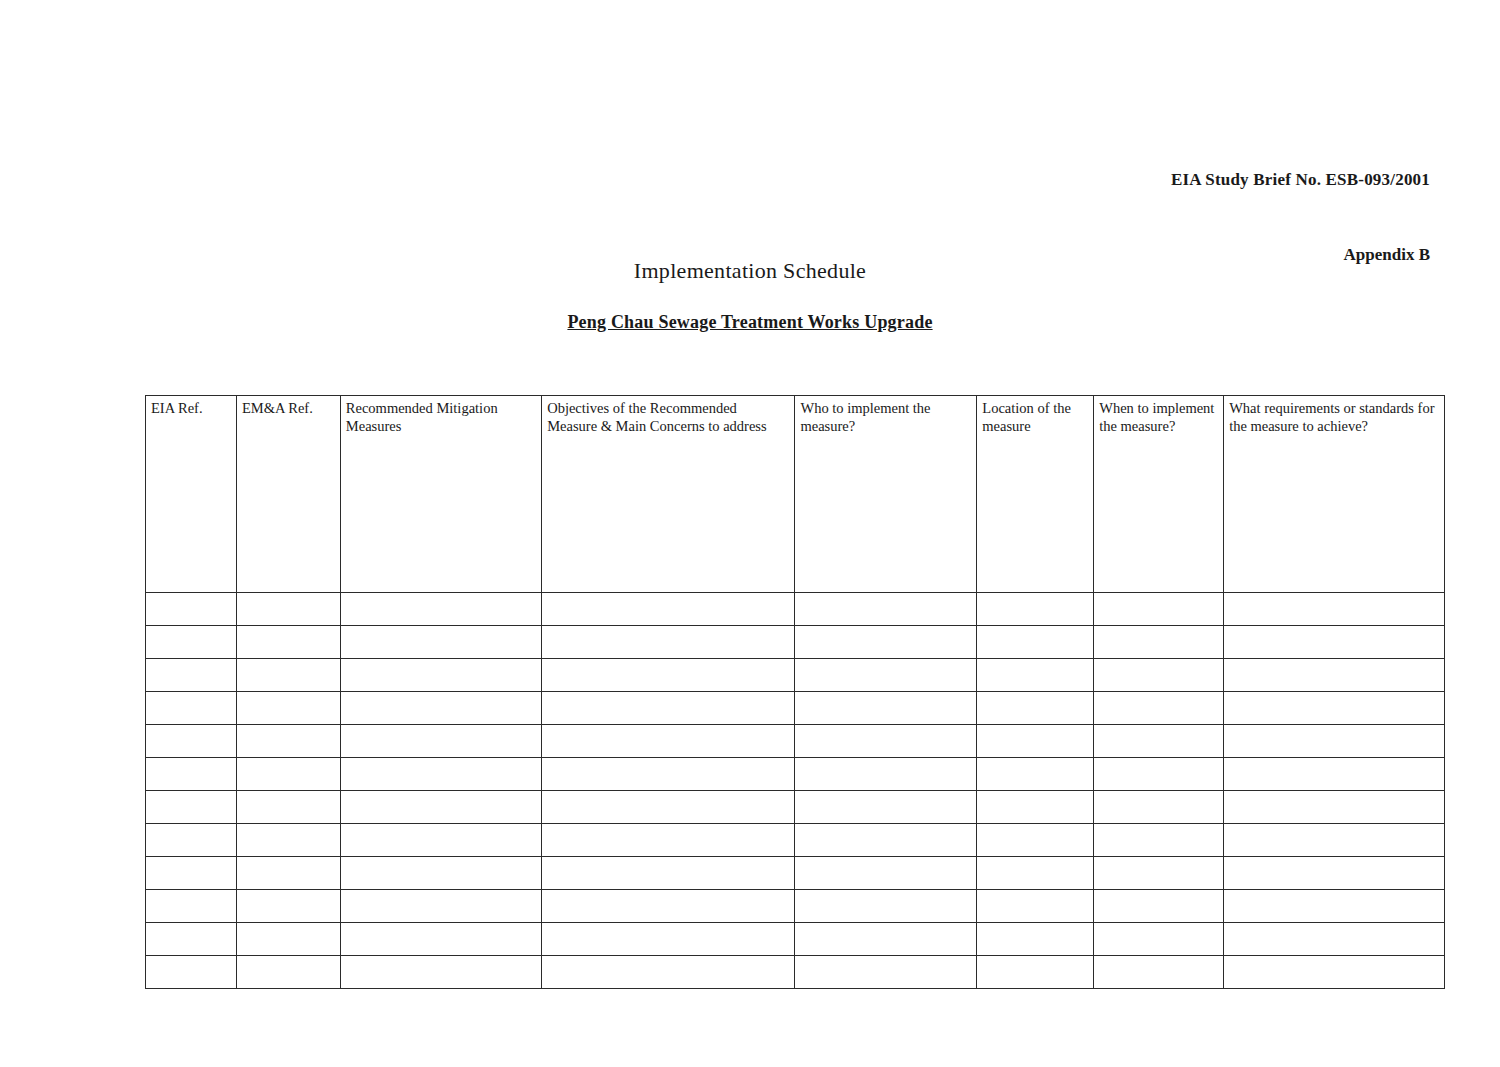EIA Study Brief No. ESB-093/2001
Appendix B
Implementation Schedule
Peng Chau Sewage Treatment Works Upgrade
| EIA Ref. | EM&A Ref. | Recommended Mitigation Measures | Objectives of the Recommended Measure & Main Concerns to address | Who to implement the measure? | Location of the measure | When to implement the measure? | What requirements or standards for the measure to achieve? |
| --- | --- | --- | --- | --- | --- | --- | --- |